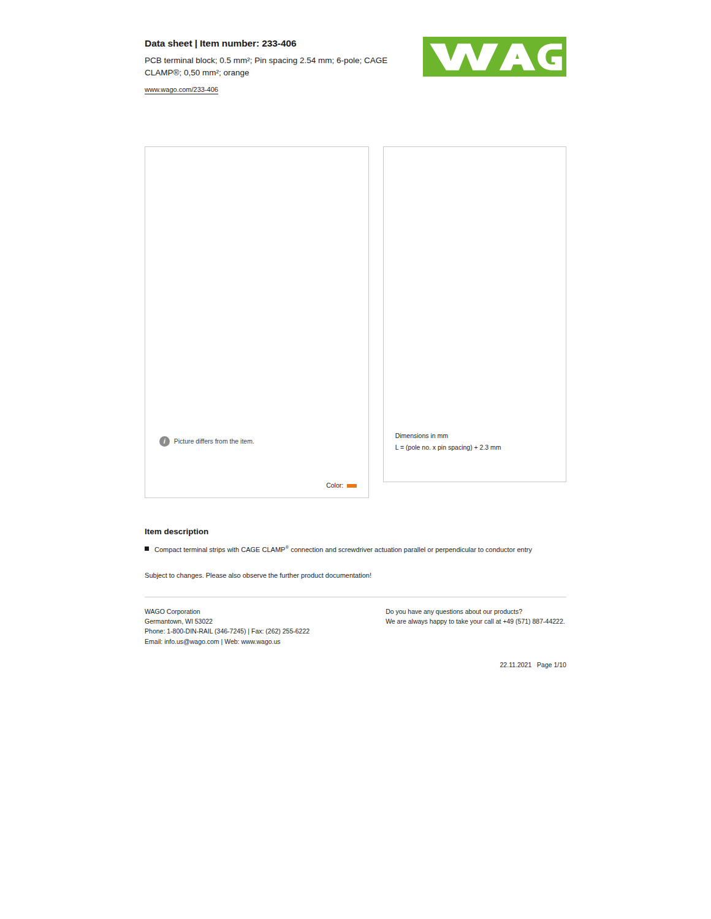Data sheet | Item number: 233-406
PCB terminal block; 0.5 mm²; Pin spacing 2.54 mm; 6-pole; CAGE CLAMP®; 0,50 mm²; orange
www.wago.com/233-406
i Picture differs from the item.
Color:
Dimensions in mm
L = (pole no. x pin spacing) + 2.3 mm
Item description
Compact terminal strips with CAGE CLAMP® connection and screwdriver actuation parallel or perpendicular to conductor entry
Subject to changes. Please also observe the further product documentation!
WAGO Corporation
Germantown, WI 53022
Phone: 1-800-DIN-RAIL (346-7245) | Fax: (262) 255-6222
Email: info.us@wago.com | Web: www.wago.us
Do you have any questions about our products?
We are always happy to take your call at +49 (571) 887-44222.
22.11.2021 Page 1/10